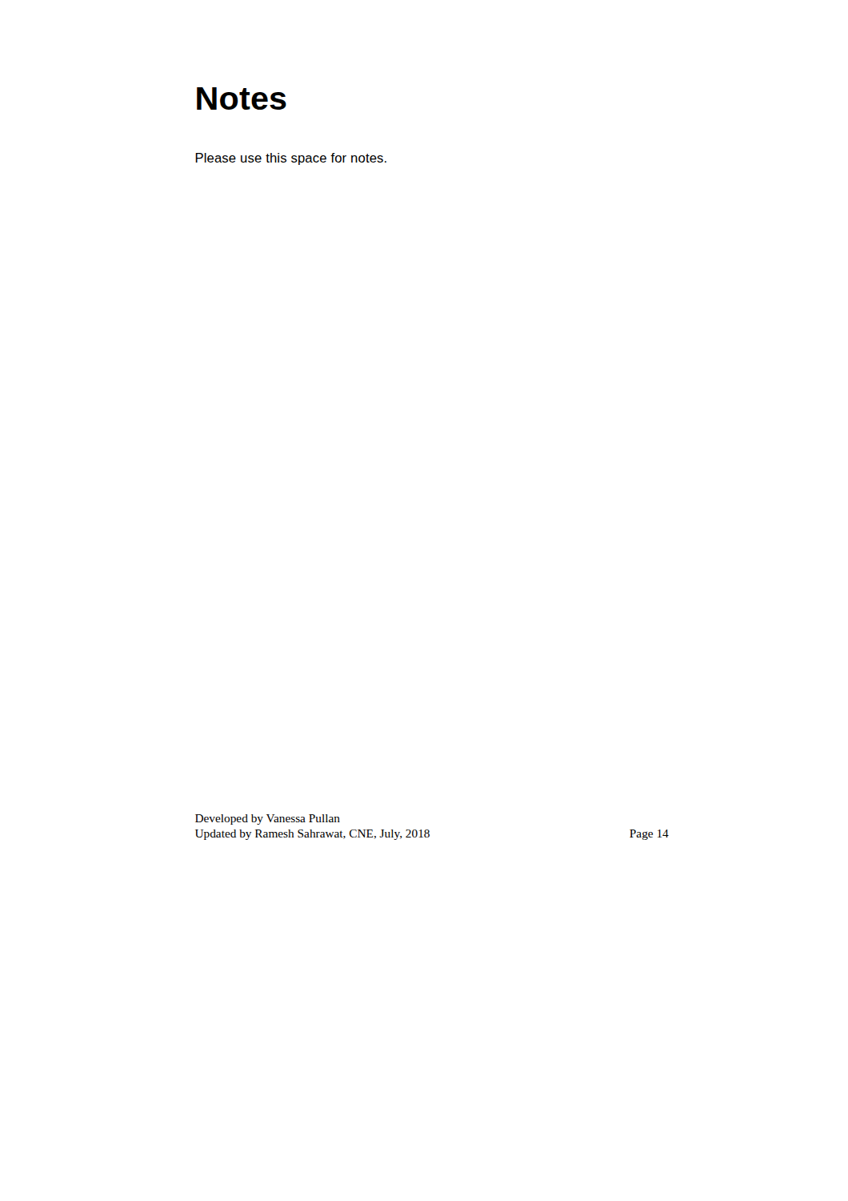Notes
Please use this space for notes.
Developed by Vanessa Pullan Updated by Ramesh Sahrawat, CNE, July, 2018
Page 14